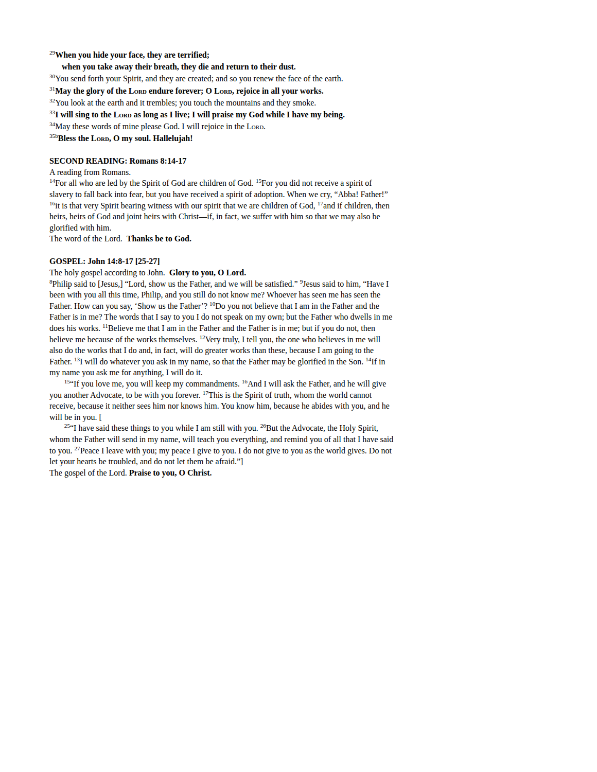29When you hide your face, they are terrified;
when you take away their breath, they die and return to their dust.
30You send forth your Spirit, and they are created; and so you renew the face of the earth.
31May the glory of the Lord endure forever; O Lord, rejoice in all your works.
32You look at the earth and it trembles; you touch the mountains and they smoke.
33I will sing to the Lord as long as I live; I will praise my God while I have my being.
34May these words of mine please God. I will rejoice in the Lord.
35bBless the Lord, O my soul. Hallelujah!
SECOND READING: Romans 8:14-17
A reading from Romans.
14For all who are led by the Spirit of God are children of God. 15For you did not receive a spirit of slavery to fall back into fear, but you have received a spirit of adoption. When we cry, “Abba! Father!” 16it is that very Spirit bearing witness with our spirit that we are children of God, 17and if children, then heirs, heirs of God and joint heirs with Christ—if, in fact, we suffer with him so that we may also be glorified with him.
The word of the Lord. Thanks be to God.
GOSPEL: John 14:8-17 [25-27]
The holy gospel according to John. Glory to you, O Lord.
8Philip said to [Jesus,] “Lord, show us the Father, and we will be satisfied.” 9Jesus said to him, “Have I been with you all this time, Philip, and you still do not know me? Whoever has seen me has seen the Father. How can you say, ‘Show us the Father’? 10Do you not believe that I am in the Father and the Father is in me? The words that I say to you I do not speak on my own; but the Father who dwells in me does his works. 11Believe me that I am in the Father and the Father is in me; but if you do not, then believe me because of the works themselves. 12Very truly, I tell you, the one who believes in me will also do the works that I do and, in fact, will do greater works than these, because I am going to the Father. 13I will do whatever you ask in my name, so that the Father may be glorified in the Son. 14If in my name you ask me for anything, I will do it.
15“If you love me, you will keep my commandments. 16And I will ask the Father, and he will give you another Advocate, to be with you forever. 17This is the Spirit of truth, whom the world cannot receive, because it neither sees him nor knows him. You know him, because he abides with you, and he will be in you. [
25“I have said these things to you while I am still with you. 26But the Advocate, the Holy Spirit, whom the Father will send in my name, will teach you everything, and remind you of all that I have said to you. 27Peace I leave with you; my peace I give to you. I do not give to you as the world gives. Do not let your hearts be troubled, and do not let them be afraid.”]
The gospel of the Lord. Praise to you, O Christ.